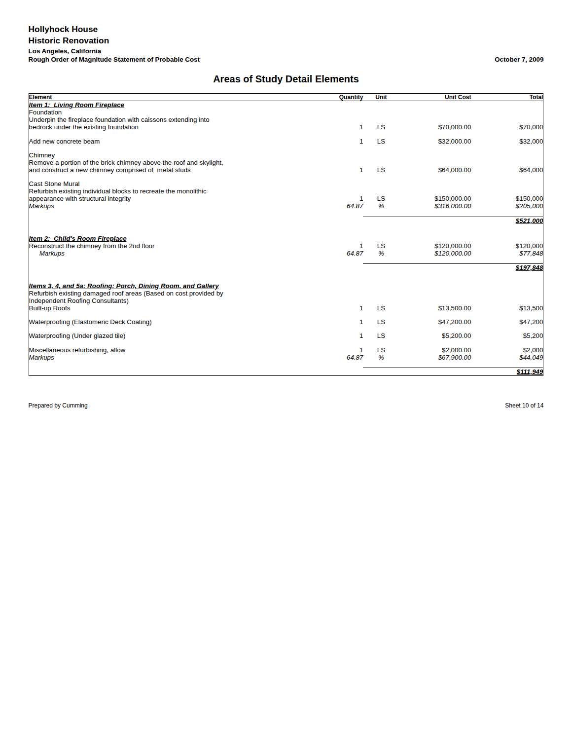Hollyhock House
Historic Renovation
Los Angeles, California
Rough Order of Magnitude Statement of Probable Cost
October 7, 2009
Areas of Study Detail Elements
| Element | Quantity | Unit | Unit Cost | Total |
| Item 1: Living Room Fireplace |
| Foundation | | | | |
| Underpin the fireplace foundation with caissons extending into | | | | |
| bedrock under the existing foundation | 1 | LS | $70,000.00 | $70,000 |
| Add new concrete beam | 1 | LS | $32,000.00 | $32,000 |
| Chimney | | | | |
| Remove a portion of the brick chimney above the roof and skylight, | | | | |
| and construct a new chimney comprised of metal studs | 1 | LS | $64,000.00 | $64,000 |
| Cast Stone Mural | | | | |
| Refurbish existing individual blocks to recreate the monolithic | | | | |
| appearance with structural integrity | 1 | LS | $150,000.00 | $150,000 |
| Markups | 64.87 | % | $316,000.00 | $205,000 |
| | | $521,000 |
| Item 2: Child's Room Fireplace |
| Reconstruct the chimney from the 2nd floor | 1 | LS | $120,000.00 | $120,000 |
| Markups | 64.87 | % | $120,000.00 | $77,848 |
| | | $197,848 |
| Items 3, 4, and 5a: Roofing: Porch, Dining Room, and Gallery |
| Refurbish existing damaged roof areas (Based on cost provided by | | | | |
| Independent Roofing Consultants) | | | | |
| Built-up Roofs | 1 | LS | $13,500.00 | $13,500 |
| Waterproofing (Elastomeric Deck Coating) | 1 | LS | $47,200.00 | $47,200 |
| Waterproofing (Under glazed tile) | 1 | LS | $5,200.00 | $5,200 |
| Miscellaneous refurbishing, allow | 1 | LS | $2,000.00 | $2,000 |
| Markups | 64.87 | % | $67,900.00 | $44,049 |
| | | $111,949 |
Prepared by Cumming
Sheet 10 of 14